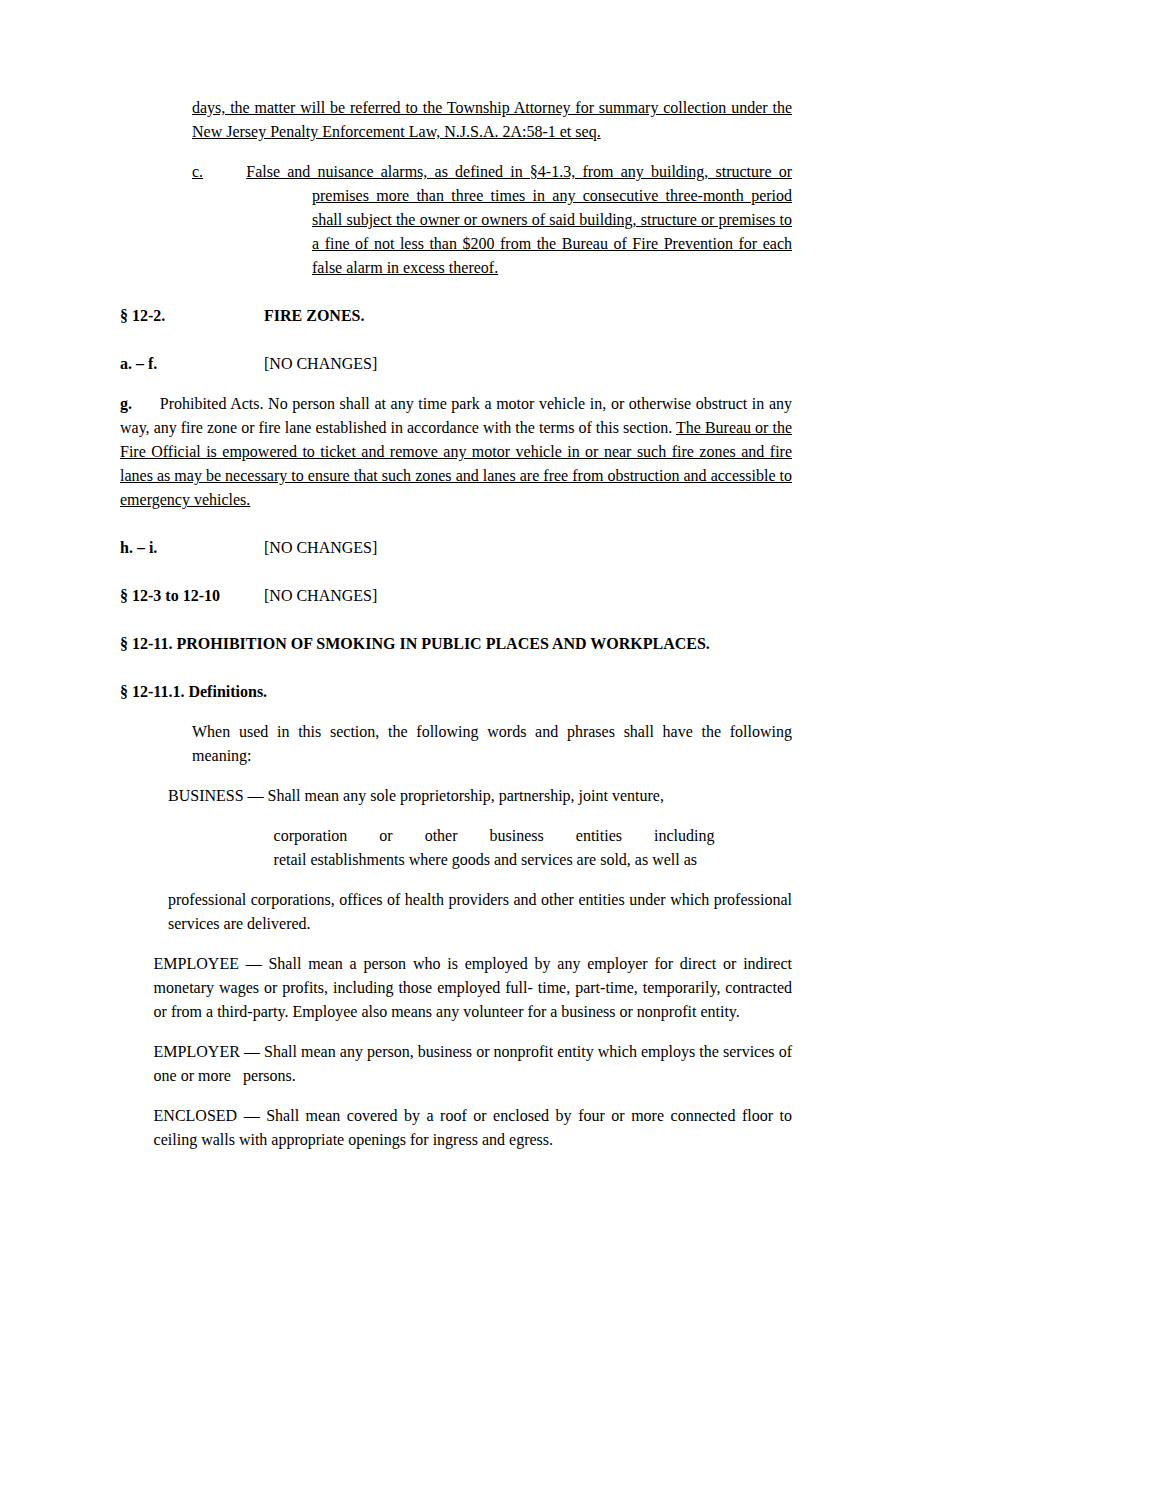days, the matter will be referred to the Township Attorney for summary collection under the New Jersey Penalty Enforcement Law, N.J.S.A. 2A:58-1 et seq.
c. False and nuisance alarms, as defined in §4-1.3, from any building, structure or premises more than three times in any consecutive three-month period shall subject the owner or owners of said building, structure or premises to a fine of not less than $200 from the Bureau of Fire Prevention for each false alarm in excess thereof.
§ 12-2. FIRE ZONES.
a. – f.[NO CHANGES]
g. Prohibited Acts. No person shall at any time park a motor vehicle in, or otherwise obstruct in any way, any fire zone or fire lane established in accordance with the terms of this section. The Bureau or the Fire Official is empowered to ticket and remove any motor vehicle in or near such fire zones and fire lanes as may be necessary to ensure that such zones and lanes are free from obstruction and accessible to emergency vehicles.
h. – i.[NO CHANGES]
§ 12-3 to 12-10[NO CHANGES]
§ 12-11. PROHIBITION OF SMOKING IN PUBLIC PLACES AND WORKPLACES.
§ 12-11.1. Definitions.
When used in this section, the following words and phrases shall have the following meaning:
BUSINESS — Shall mean any sole proprietorship, partnership, joint venture,
corporation or other business entities including
retail establishments where goods and services are sold, as well as
professional corporations, offices of health providers and other entities under which professional services are delivered.
EMPLOYEE — Shall mean a person who is employed by any employer for direct or indirect monetary wages or profits, including those employed full- time, part-time, temporarily, contracted or from a third-party. Employee also means any volunteer for a business or nonprofit entity.
EMPLOYER — Shall mean any person, business or nonprofit entity which employs the services of one or more persons.
ENCLOSED — Shall mean covered by a roof or enclosed by four or more connected floor to ceiling walls with appropriate openings for ingress and egress.